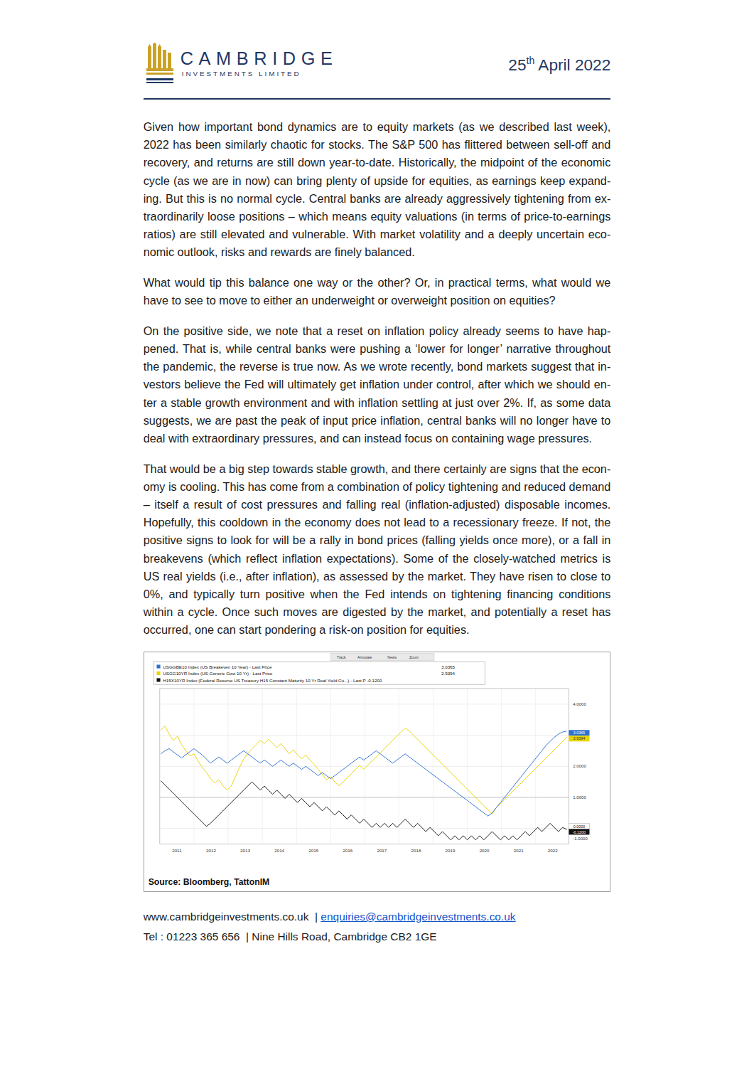CAMBRIDGE
INVESTMENTS LIMITED
25th April 2022
Given how important bond dynamics are to equity markets (as we described last week), 2022 has been similarly chaotic for stocks. The S&P 500 has flittered between sell-off and recovery, and returns are still down year-to-date. Historically, the midpoint of the economic cycle (as we are in now) can bring plenty of upside for equities, as earnings keep expanding. But this is no normal cycle. Central banks are already aggressively tightening from extraordinarily loose positions – which means equity valuations (in terms of price-to-earnings ratios) are still elevated and vulnerable. With market volatility and a deeply uncertain economic outlook, risks and rewards are finely balanced.
What would tip this balance one way or the other? Or, in practical terms, what would we have to see to move to either an underweight or overweight position on equities?
On the positive side, we note that a reset on inflation policy already seems to have happened. That is, while central banks were pushing a ‘lower for longer’ narrative throughout the pandemic, the reverse is true now. As we wrote recently, bond markets suggest that investors believe the Fed will ultimately get inflation under control, after which we should enter a stable growth environment and with inflation settling at just over 2%. If, as some data suggests, we are past the peak of input price inflation, central banks will no longer have to deal with extraordinary pressures, and can instead focus on containing wage pressures.
That would be a big step towards stable growth, and there certainly are signs that the economy is cooling. This has come from a combination of policy tightening and reduced demand – itself a result of cost pressures and falling real (inflation-adjusted) disposable incomes. Hopefully, this cooldown in the economy does not lead to a recessionary freeze. If not, the positive signs to look for will be a rally in bond prices (falling yields once more), or a fall in breakevens (which reflect inflation expectations). Some of the closely-watched metrics is US real yields (i.e., after inflation), as assessed by the market. They have risen to close to 0%, and typically turn positive when the Fed intends on tightening financing conditions within a cycle. Once such moves are digested by the market, and potentially a reset has occurred, one can start pondering a risk-on position for equities.
Track Annotate News Zoom USGGBE10 Index (US Breakeven 10 Year) - Last Price 3.0365 USGG10YR Index (US Generic Govt 10 Yr) - Last Price 2.9394 H15X10YR Index (Federal Reserve US Treasury H15 Constant Maturity 10 Yr Real Yield Cu...) - Last P -0.1200 4.0000 3.0000 2.0000 1.0000 0.0000 3.0365 2.9394 0.0000 -0.1200 2011 2012 2013 2014 2015 2016 2017 2018 2019 2020 2021 2022 -1.0000
Source: Bloomberg, TattonIM
www.cambridgeinvestments.co.uk | enquiries@cambridgeinvestments.co.uk
Tel : 01223 365 656 | Nine Hills Road, Cambridge CB2 1GE